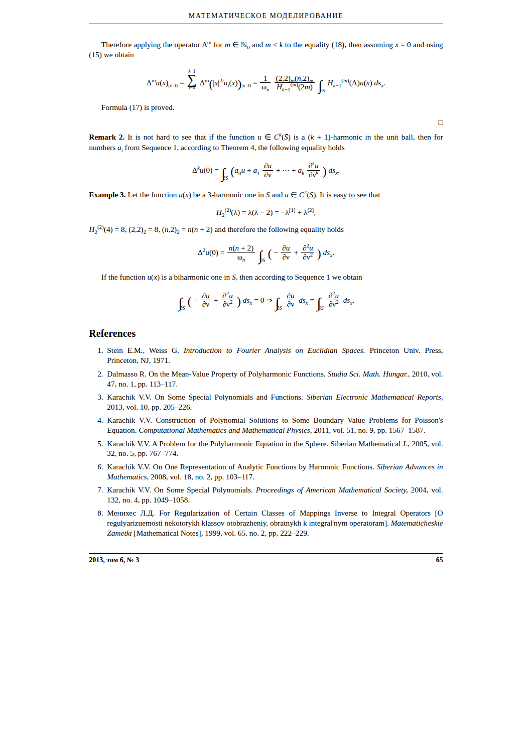МАТЕМАТИЧЕСКОЕ МОДЕЛИРОВАНИЕ
Therefore applying the operator Δm for m ∈ ℕ0 and m < k to the equality (18), then assuming x = 0 and using (15) we obtain
Δmu(x)|x=0 = k−1∑i=0 Δm(|x|2iui(x))|x=0 = 1 ωn (2,2)m(n,2)m Hk−1(m)(2m) ∫∂S Hk−1(m)(Λ)u(x) dsx.
Formula (17) is proved.
□
Remark 2. It is not hard to see that if the function u ∈ Ck(S̄) is a (k + 1)-harmonic in the unit ball, then for numbers ai from Sequence 1, according to Theorem 4, the following equality holds
Δku(0) = ∫∂S (a0u + a1 ∂u∂ν + ⋯ + ak ∂ku∂νk ) dsx.
Example 3. Let the function u(x) be a 3-harmonic one in S and u ∈ C2(S̄). It is easy to see that
H2(2)(λ) = λ(λ − 2) = −λ[1] + λ[2],
H2(2)(4) = 8, (2,2)2 = 8, (n,2)2 = n(n + 2) and therefore the following equality holds
Δ2u(0) = n(n + 2) ωn ∫∂S ( − ∂u∂ν + ∂2u∂ν2 ) dsx.
If the function u(x) is a biharmonic one in S, then according to Sequence 1 we obtain
∫∂S ( − ∂u∂ν + ∂2u∂ν2 ) dsx = 0 ⇒ ∫∂S ∂u∂ν dsx = ∫∂S ∂2u∂ν2 dsx.
References
Stein E.M., Weiss G. Introduction to Fourier Analysis on Euclidian Spaces. Princeton Univ. Press, Princeton, NJ, 1971.
Dalmasso R. On the Mean-Value Property of Polyharmonic Functions. Studia Sci. Math. Hungar., 2010, vol. 47, no. 1, pp. 113–117.
Karachik V.V. On Some Special Polynomials and Functions. Siberian Electronic Mathematical Reports, 2013, vol. 10, pp. 205–226.
Karachik V.V. Construction of Polynomial Solutions to Some Boundary Value Problems for Poisson's Equation. Computational Mathematics and Mathematical Physics, 2011, vol. 51, no. 9, pp. 1567–1587.
Karachik V.V. A Problem for the Polyharmonic Equation in the Sphere. Siberian Mathematical J., 2005, vol. 32, no. 5, pp. 767–774.
Karachik V.V. On One Representation of Analytic Functions by Harmonic Functions. Siberian Advances in Mathematics, 2008, vol. 18, no. 2, pp. 103–117.
Karachik V.V. On Some Special Polynomials. Proceedings of American Mathematical Society, 2004, vol. 132, no. 4, pp. 1049–1058.
Менихес Л.Д. For Regularization of Certain Classes of Mappings Inverse to Integral Operators [O regulyarizuemosti nekotorykh klassov otobrazheniy, obratnykh k integral'nym operatoram]. Matematicheskie Zametki [Mathematical Notes], 1999, vol. 65, no. 2, pp. 222–229.
2013, том 6, № 3 65